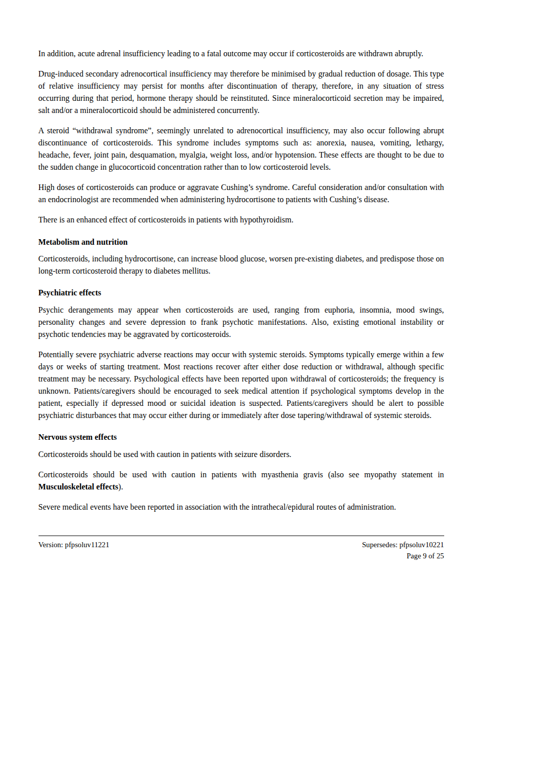In addition, acute adrenal insufficiency leading to a fatal outcome may occur if corticosteroids are withdrawn abruptly.
Drug-induced secondary adrenocortical insufficiency may therefore be minimised by gradual reduction of dosage. This type of relative insufficiency may persist for months after discontinuation of therapy, therefore, in any situation of stress occurring during that period, hormone therapy should be reinstituted. Since mineralocorticoid secretion may be impaired, salt and/or a mineralocorticoid should be administered concurrently.
A steroid “withdrawal syndrome”, seemingly unrelated to adrenocortical insufficiency, may also occur following abrupt discontinuance of corticosteroids. This syndrome includes symptoms such as: anorexia, nausea, vomiting, lethargy, headache, fever, joint pain, desquamation, myalgia, weight loss, and/or hypotension. These effects are thought to be due to the sudden change in glucocorticoid concentration rather than to low corticosteroid levels.
High doses of corticosteroids can produce or aggravate Cushing’s syndrome. Careful consideration and/or consultation with an endocrinologist are recommended when administering hydrocortisone to patients with Cushing’s disease.
There is an enhanced effect of corticosteroids in patients with hypothyroidism.
Metabolism and nutrition
Corticosteroids, including hydrocortisone, can increase blood glucose, worsen pre-existing diabetes, and predispose those on long-term corticosteroid therapy to diabetes mellitus.
Psychiatric effects
Psychic derangements may appear when corticosteroids are used, ranging from euphoria, insomnia, mood swings, personality changes and severe depression to frank psychotic manifestations. Also, existing emotional instability or psychotic tendencies may be aggravated by corticosteroids.
Potentially severe psychiatric adverse reactions may occur with systemic steroids. Symptoms typically emerge within a few days or weeks of starting treatment. Most reactions recover after either dose reduction or withdrawal, although specific treatment may be necessary. Psychological effects have been reported upon withdrawal of corticosteroids; the frequency is unknown. Patients/caregivers should be encouraged to seek medical attention if psychological symptoms develop in the patient, especially if depressed mood or suicidal ideation is suspected. Patients/caregivers should be alert to possible psychiatric disturbances that may occur either during or immediately after dose tapering/withdrawal of systemic steroids.
Nervous system effects
Corticosteroids should be used with caution in patients with seizure disorders.
Corticosteroids should be used with caution in patients with myasthenia gravis (also see myopathy statement in Musculoskeletal effects).
Severe medical events have been reported in association with the intrathecal/epidural routes of administration.
Version: pfpsoluv11221 Supersedes: pfpsoluv10221
Page 9 of 25